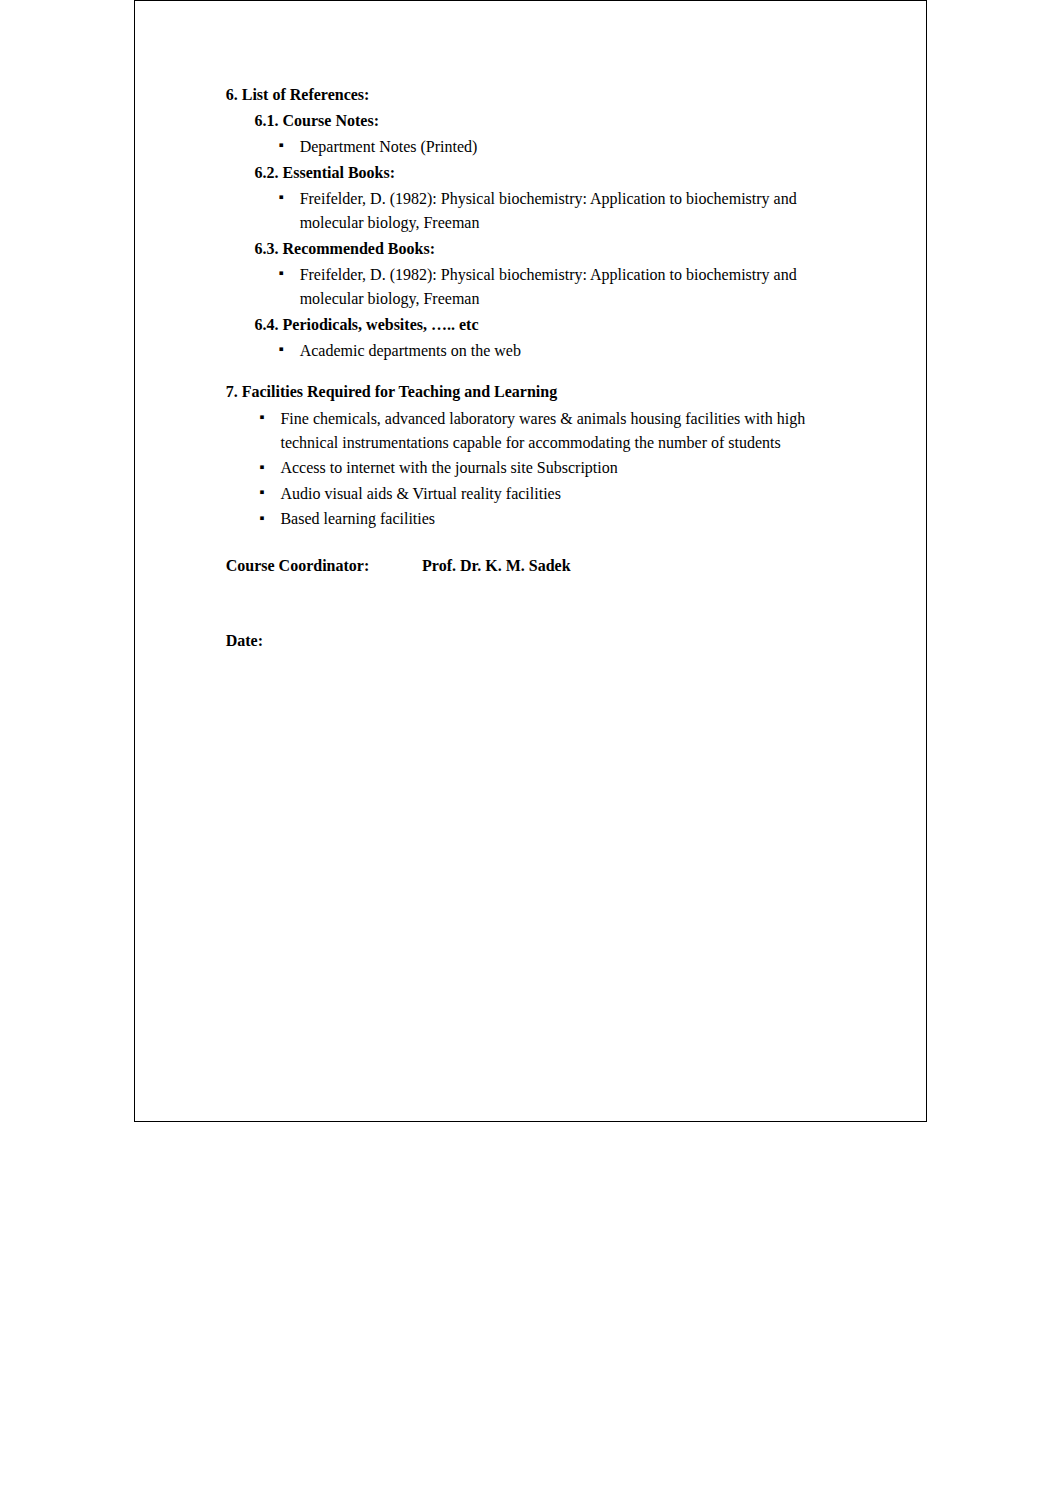6. List of References:
6.1. Course Notes:
Department Notes (Printed)
6.2. Essential Books:
Freifelder, D. (1982): Physical biochemistry: Application to biochemistry and molecular biology, Freeman
6.3. Recommended Books:
Freifelder, D. (1982): Physical biochemistry: Application to biochemistry and molecular biology, Freeman
6.4. Periodicals, websites, ….. etc
Academic departments on the web
7. Facilities Required for Teaching and Learning
Fine chemicals, advanced laboratory wares & animals housing facilities with high technical instrumentations capable for accommodating the number of students
Access to internet with the journals site Subscription
Audio visual aids & Virtual reality facilities
Based learning facilities
Course Coordinator:Prof. Dr. K. M. Sadek
Date: